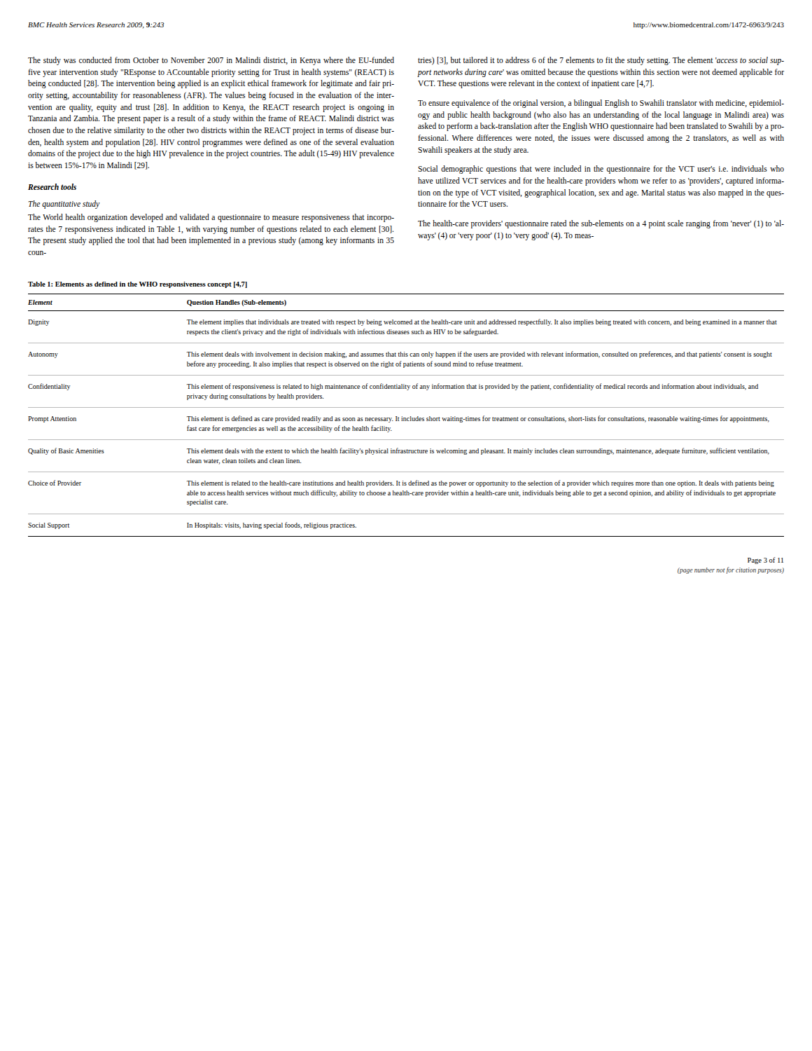BMC Health Services Research 2009, 9:243
http://www.biomedcentral.com/1472-6963/9/243
The study was conducted from October to November 2007 in Malindi district, in Kenya where the EU-funded five year intervention study "REsponse to ACcountable priority setting for Trust in health systems" (REACT) is being conducted [28]. The intervention being applied is an explicit ethical framework for legitimate and fair priority setting, accountability for reasonableness (AFR). The values being focused in the evaluation of the intervention are quality, equity and trust [28]. In addition to Kenya, the REACT research project is ongoing in Tanzania and Zambia. The present paper is a result of a study within the frame of REACT. Malindi district was chosen due to the relative similarity to the other two districts within the REACT project in terms of disease burden, health system and population [28]. HIV control programmes were defined as one of the several evaluation domains of the project due to the high HIV prevalence in the project countries. The adult (15-49) HIV prevalence is between 15%-17% in Malindi [29].
Research tools
The quantitative study
The World health organization developed and validated a questionnaire to measure responsiveness that incorporates the 7 responsiveness indicated in Table 1, with varying number of questions related to each element [30]. The present study applied the tool that had been implemented in a previous study (among key informants in 35 coun-
tries) [3], but tailored it to address 6 of the 7 elements to fit the study setting. The element 'access to social support networks during care' was omitted because the questions within this section were not deemed applicable for VCT. These questions were relevant in the context of inpatient care [4,7].
To ensure equivalence of the original version, a bilingual English to Swahili translator with medicine, epidemiology and public health background (who also has an understanding of the local language in Malindi area) was asked to perform a back-translation after the English WHO questionnaire had been translated to Swahili by a professional. Where differences were noted, the issues were discussed among the 2 translators, as well as with Swahili speakers at the study area.
Social demographic questions that were included in the questionnaire for the VCT user's i.e. individuals who have utilized VCT services and for the health-care providers whom we refer to as 'providers', captured information on the type of VCT visited, geographical location, sex and age. Marital status was also mapped in the questionnaire for the VCT users.
The health-care providers' questionnaire rated the sub-elements on a 4 point scale ranging from 'never' (1) to 'always' (4) or 'very poor' (1) to 'very good' (4). To meas-
Table 1: Elements as defined in the WHO responsiveness concept [4,7]
| Element | Question Handles (Sub-elements) |
| --- | --- |
| Dignity | The element implies that individuals are treated with respect by being welcomed at the health-care unit and addressed respectfully. It also implies being treated with concern, and being examined in a manner that respects the client's privacy and the right of individuals with infectious diseases such as HIV to be safeguarded. |
| Autonomy | This element deals with involvement in decision making, and assumes that this can only happen if the users are provided with relevant information, consulted on preferences, and that patients' consent is sought before any proceeding. It also implies that respect is observed on the right of patients of sound mind to refuse treatment. |
| Confidentiality | This element of responsiveness is related to high maintenance of confidentiality of any information that is provided by the patient, confidentiality of medical records and information about individuals, and privacy during consultations by health providers. |
| Prompt Attention | This element is defined as care provided readily and as soon as necessary. It includes short waiting-times for treatment or consultations, short-lists for consultations, reasonable waiting-times for appointments, fast care for emergencies as well as the accessibility of the health facility. |
| Quality of Basic Amenities | This element deals with the extent to which the health facility's physical infrastructure is welcoming and pleasant. It mainly includes clean surroundings, maintenance, adequate furniture, sufficient ventilation, clean water, clean toilets and clean linen. |
| Choice of Provider | This element is related to the health-care institutions and health providers. It is defined as the power or opportunity to the selection of a provider which requires more than one option. It deals with patients being able to access health services without much difficulty, ability to choose a health-care provider within a health-care unit, individuals being able to get a second opinion, and ability of individuals to get appropriate specialist care. |
| Social Support | In Hospitals: visits, having special foods, religious practices. |
Page 3 of 11
(page number not for citation purposes)